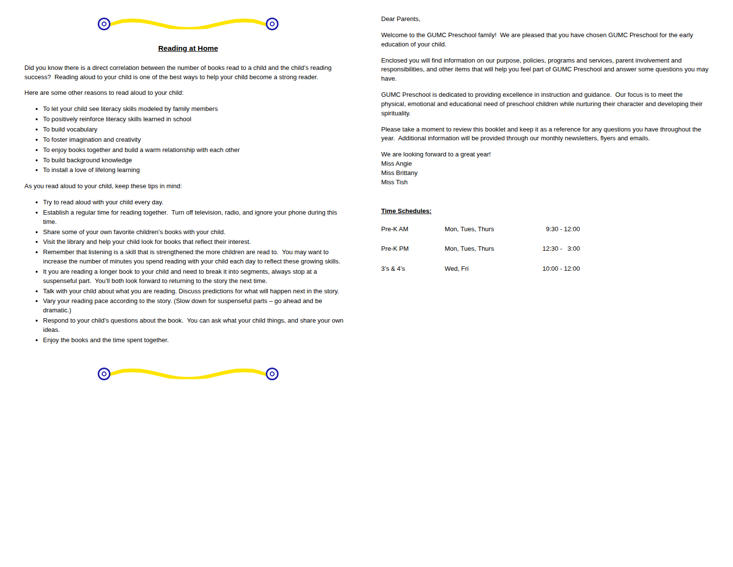Reading at Home
Did you know there is a direct correlation between the number of books read to a child and the child’s reading success? Reading aloud to your child is one of the best ways to help your child become a strong reader.
Here are some other reasons to read aloud to your child:
To let your child see literacy skills modeled by family members
To positively reinforce literacy skills learned in school
To build vocabulary
To foster imagination and creativity
To enjoy books together and build a warm relationship with each other
To build background knowledge
To install a love of lifelong learning
As you read aloud to your child, keep these tips in mind:
Try to read aloud with your child every day.
Establish a regular time for reading together. Turn off television, radio, and ignore your phone during this time.
Share some of your own favorite children’s books with your child.
Visit the library and help your child look for books that reflect their interest.
Remember that listening is a skill that is strengthened the more children are read to. You may want to increase the number of minutes you spend reading with your child each day to reflect these growing skills.
It you are reading a longer book to your child and need to break it into segments, always stop at a suspenseful part. You’ll both look forward to returning to the story the next time.
Talk with your child about what you are reading. Discuss predictions for what will happen next in the story.
Vary your reading pace according to the story. (Slow down for suspenseful parts – go ahead and be dramatic.)
Respond to your child’s questions about the book. You can ask what your child things, and share your own ideas.
Enjoy the books and the time spent together.
Dear Parents,
Welcome to the GUMC Preschool family! We are pleased that you have chosen GUMC Preschool for the early education of your child.
Enclosed you will find information on our purpose, policies, programs and services, parent involvement and responsibilities, and other items that will help you feel part of GUMC Preschool and answer some questions you may have.
GUMC Preschool is dedicated to providing excellence in instruction and guidance. Our focus is to meet the physical, emotional and educational need of preschool children while nurturing their character and developing their spirituality.
Please take a moment to review this booklet and keep it as a reference for any questions you have throughout the year. Additional information will be provided through our monthly newsletters, flyers and emails.
We are looking forward to a great year!
Miss Angie
Miss Brittany
Miss Tish
Time Schedules:
| Pre-K AM | Mon, Tues, Thurs | 9:30 - 12:00 |
| Pre-K PM | Mon, Tues, Thurs | 12:30 - 3:00 |
| 3’s & 4’s | Wed, Fri | 10:00 - 12:00 |